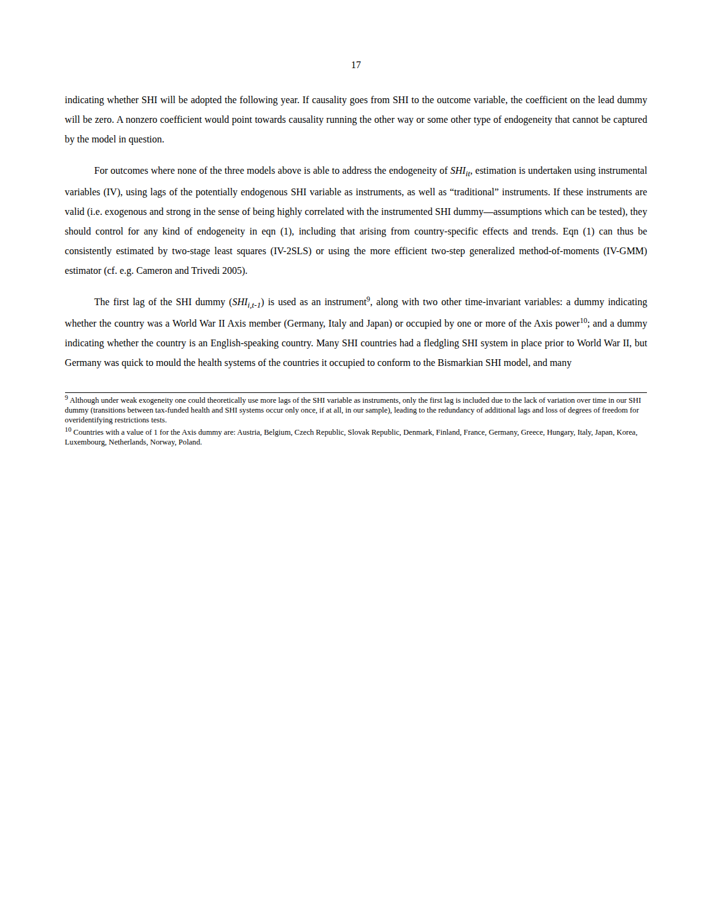17
indicating whether SHI will be adopted the following year. If causality goes from SHI to the outcome variable, the coefficient on the lead dummy will be zero. A nonzero coefficient would point towards causality running the other way or some other type of endogeneity that cannot be captured by the model in question.
For outcomes where none of the three models above is able to address the endogeneity of SHIit, estimation is undertaken using instrumental variables (IV), using lags of the potentially endogenous SHI variable as instruments, as well as “traditional” instruments. If these instruments are valid (i.e. exogenous and strong in the sense of being highly correlated with the instrumented SHI dummy—assumptions which can be tested), they should control for any kind of endogeneity in eqn (1), including that arising from country-specific effects and trends. Eqn (1) can thus be consistently estimated by two-stage least squares (IV-2SLS) or using the more efficient two-step generalized method-of-moments (IV-GMM) estimator (cf. e.g. Cameron and Trivedi 2005).
The first lag of the SHI dummy (SHIi,t-1) is used as an instrument9, along with two other time-invariant variables: a dummy indicating whether the country was a World War II Axis member (Germany, Italy and Japan) or occupied by one or more of the Axis power10; and a dummy indicating whether the country is an English-speaking country. Many SHI countries had a fledgling SHI system in place prior to World War II, but Germany was quick to mould the health systems of the countries it occupied to conform to the Bismarkian SHI model, and many
9 Although under weak exogeneity one could theoretically use more lags of the SHI variable as instruments, only the first lag is included due to the lack of variation over time in our SHI dummy (transitions between tax-funded health and SHI systems occur only once, if at all, in our sample), leading to the redundancy of additional lags and loss of degrees of freedom for overidentifying restrictions tests.
10 Countries with a value of 1 for the Axis dummy are: Austria, Belgium, Czech Republic, Slovak Republic, Denmark, Finland, France, Germany, Greece, Hungary, Italy, Japan, Korea, Luxembourg, Netherlands, Norway, Poland.